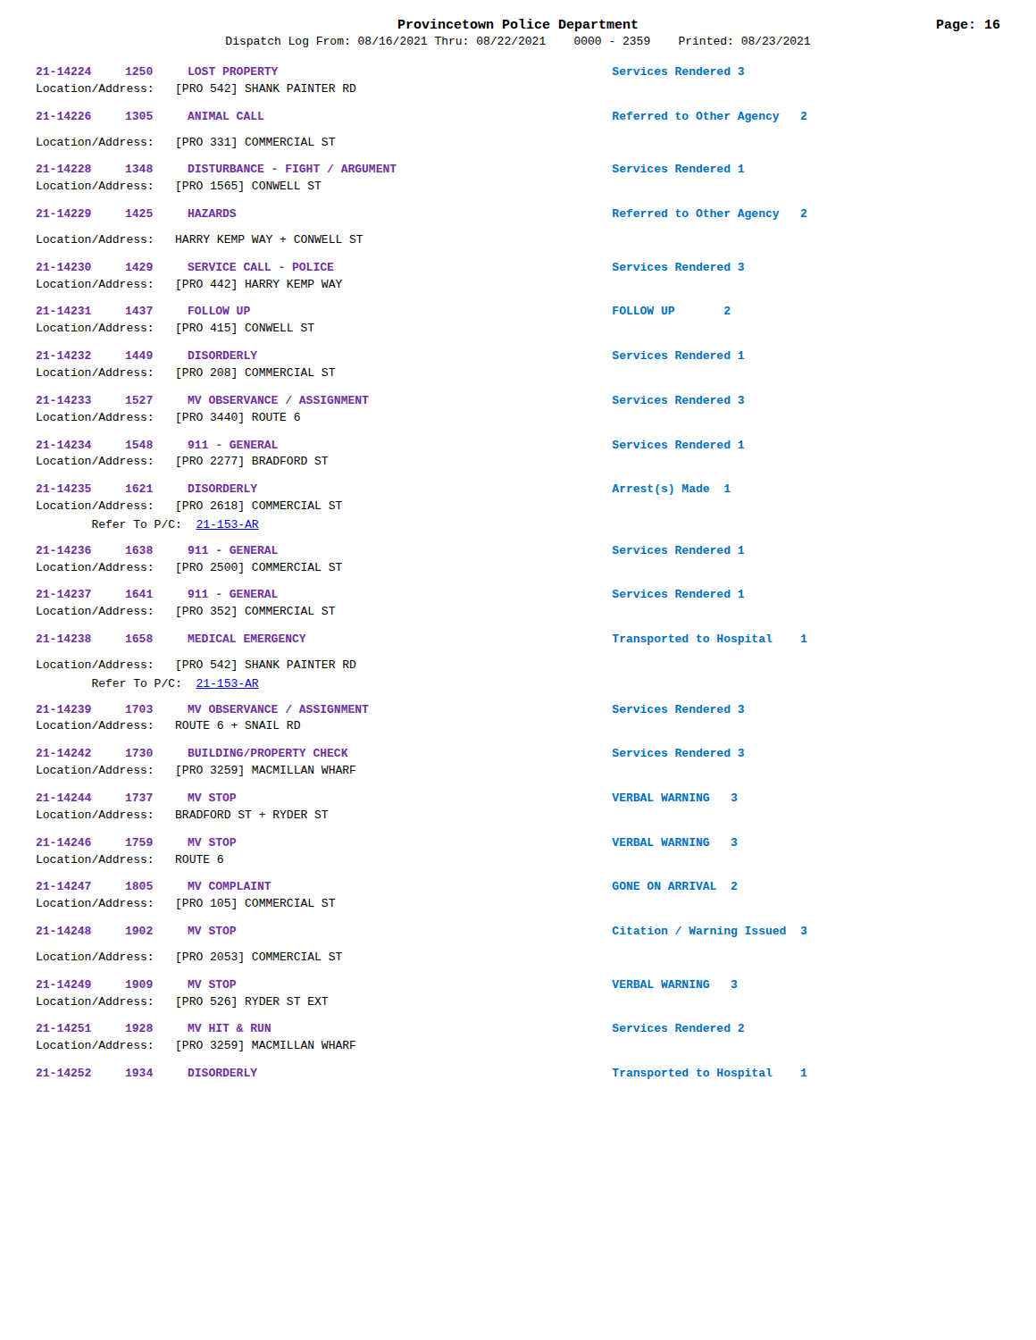Page: 16 Provincetown Police Department Page: 16
Dispatch Log From: 08/16/2021 Thru: 08/22/2021 0000 - 2359 Printed: 08/23/2021
| 21-14224 | 1250 | LOST PROPERTY | Services Rendered 3 |
| Location/Address: [PRO 542] SHANK PAINTER RD |
| 21-14226 | 1305 | ANIMAL CALL | Referred to Other Agency 2 |
| Location/Address: [PRO 331] COMMERCIAL ST |
| 21-14228 | 1348 | DISTURBANCE - FIGHT / ARGUMENT | Services Rendered 1 |
| Location/Address: [PRO 1565] CONWELL ST |
| 21-14229 | 1425 | HAZARDS | Referred to Other Agency 2 |
| Location/Address: HARRY KEMP WAY + CONWELL ST |
| 21-14230 | 1429 | SERVICE CALL - POLICE | Services Rendered 3 |
| Location/Address: [PRO 442] HARRY KEMP WAY |
| 21-14231 | 1437 | FOLLOW UP | FOLLOW UP 2 |
| Location/Address: [PRO 415] CONWELL ST |
| 21-14232 | 1449 | DISORDERLY | Services Rendered 1 |
| Location/Address: [PRO 208] COMMERCIAL ST |
| 21-14233 | 1527 | MV OBSERVANCE / ASSIGNMENT | Services Rendered 3 |
| Location/Address: [PRO 3440] ROUTE 6 |
| 21-14234 | 1548 | 911 - GENERAL | Services Rendered 1 |
| Location/Address: [PRO 2277] BRADFORD ST |
| 21-14235 | 1621 | DISORDERLY | Arrest(s) Made 1 |
| Location/Address: [PRO 2618] COMMERCIAL ST |
| Refer To P/C: 21-153-AR |
| 21-14236 | 1638 | 911 - GENERAL | Services Rendered 1 |
| Location/Address: [PRO 2500] COMMERCIAL ST |
| 21-14237 | 1641 | 911 - GENERAL | Services Rendered 1 |
| Location/Address: [PRO 352] COMMERCIAL ST |
| 21-14238 | 1658 | MEDICAL EMERGENCY | Transported to Hospital 1 |
| Location/Address: [PRO 542] SHANK PAINTER RD |
| Refer To P/C: 21-153-AR |
| 21-14239 | 1703 | MV OBSERVANCE / ASSIGNMENT | Services Rendered 3 |
| Location/Address: ROUTE 6 + SNAIL RD |
| 21-14242 | 1730 | BUILDING/PROPERTY CHECK | Services Rendered 3 |
| Location/Address: [PRO 3259] MACMILLAN WHARF |
| 21-14244 | 1737 | MV STOP | VERBAL WARNING 3 |
| Location/Address: BRADFORD ST + RYDER ST |
| 21-14246 | 1759 | MV STOP | VERBAL WARNING 3 |
| Location/Address: ROUTE 6 |
| 21-14247 | 1805 | MV COMPLAINT | GONE ON ARRIVAL 2 |
| Location/Address: [PRO 105] COMMERCIAL ST |
| 21-14248 | 1902 | MV STOP | Citation / Warning Issued 3 |
| Location/Address: [PRO 2053] COMMERCIAL ST |
| 21-14249 | 1909 | MV STOP | VERBAL WARNING 3 |
| Location/Address: [PRO 526] RYDER ST EXT |
| 21-14251 | 1928 | MV HIT & RUN | Services Rendered 2 |
| Location/Address: [PRO 3259] MACMILLAN WHARF |
| 21-14252 | 1934 | DISORDERLY | Transported to Hospital 1 |